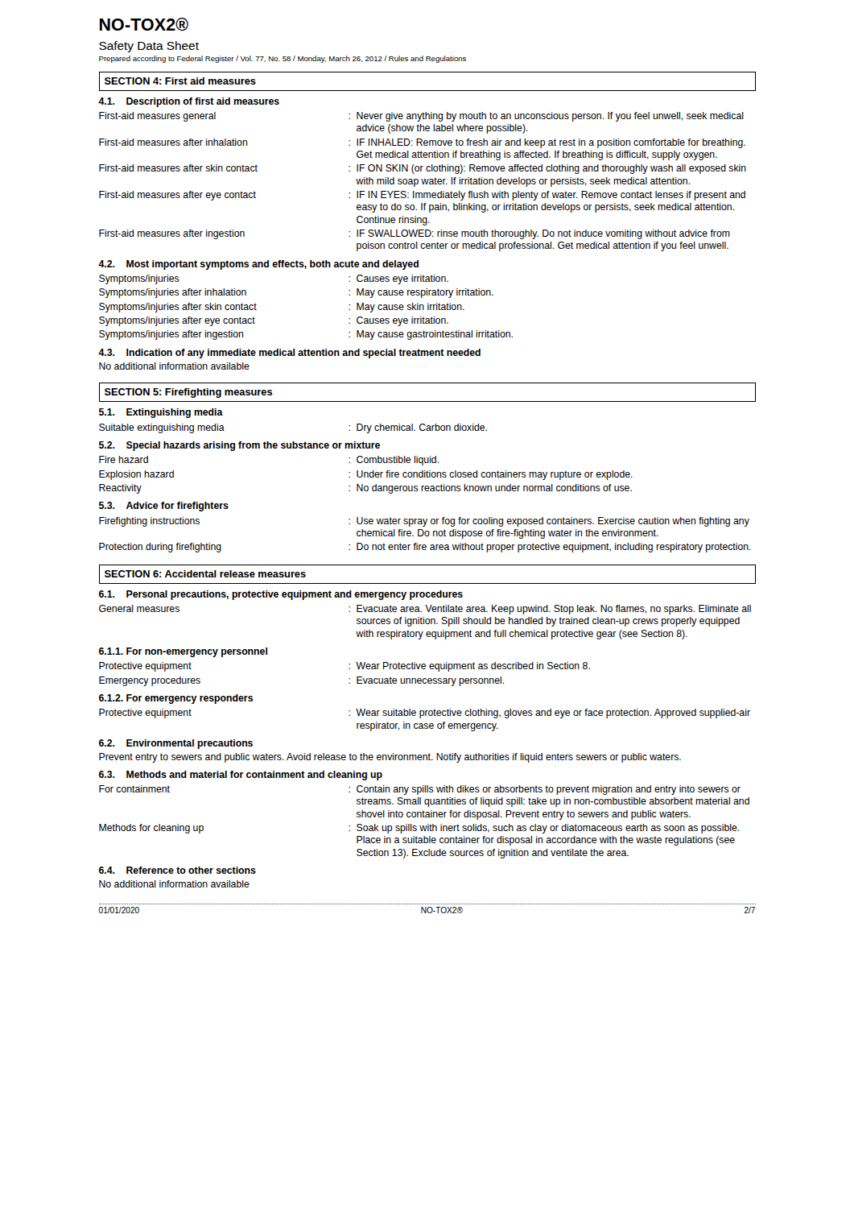NO-TOX2®
Safety Data Sheet
Prepared according to Federal Register / Vol. 77, No. 58 / Monday, March 26, 2012 / Rules and Regulations
SECTION 4: First aid measures
4.1. Description of first aid measures
| First-aid measures general | : | Never give anything by mouth to an unconscious person. If you feel unwell, seek medical advice (show the label where possible). |
| First-aid measures after inhalation | : | IF INHALED: Remove to fresh air and keep at rest in a position comfortable for breathing. Get medical attention if breathing is affected. If breathing is difficult, supply oxygen. |
| First-aid measures after skin contact | : | IF ON SKIN (or clothing): Remove affected clothing and thoroughly wash all exposed skin with mild soap water. If irritation develops or persists, seek medical attention. |
| First-aid measures after eye contact | : | IF IN EYES: Immediately flush with plenty of water. Remove contact lenses if present and easy to do so. If pain, blinking, or irritation develops or persists, seek medical attention. Continue rinsing. |
| First-aid measures after ingestion | : | IF SWALLOWED: rinse mouth thoroughly. Do not induce vomiting without advice from poison control center or medical professional. Get medical attention if you feel unwell. |
4.2. Most important symptoms and effects, both acute and delayed
| Symptoms/injuries | : | Causes eye irritation. |
| Symptoms/injuries after inhalation | : | May cause respiratory irritation. |
| Symptoms/injuries after skin contact | : | May cause skin irritation. |
| Symptoms/injuries after eye contact | : | Causes eye irritation. |
| Symptoms/injuries after ingestion | : | May cause gastrointestinal irritation. |
4.3. Indication of any immediate medical attention and special treatment needed
No additional information available
SECTION 5: Firefighting measures
5.1. Extinguishing media
| Suitable extinguishing media | : | Dry chemical. Carbon dioxide. |
5.2. Special hazards arising from the substance or mixture
| Fire hazard | : | Combustible liquid. |
| Explosion hazard | : | Under fire conditions closed containers may rupture or explode. |
| Reactivity | : | No dangerous reactions known under normal conditions of use. |
5.3. Advice for firefighters
| Firefighting instructions | : | Use water spray or fog for cooling exposed containers. Exercise caution when fighting any chemical fire. Do not dispose of fire-fighting water in the environment. |
| Protection during firefighting | : | Do not enter fire area without proper protective equipment, including respiratory protection. |
SECTION 6: Accidental release measures
6.1. Personal precautions, protective equipment and emergency procedures
| General measures | : | Evacuate area. Ventilate area. Keep upwind. Stop leak. No flames, no sparks. Eliminate all sources of ignition. Spill should be handled by trained clean-up crews properly equipped with respiratory equipment and full chemical protective gear (see Section 8). |
6.1.1. For non-emergency personnel
| Protective equipment | : | Wear Protective equipment as described in Section 8. |
| Emergency procedures | : | Evacuate unnecessary personnel. |
6.1.2. For emergency responders
| Protective equipment | : | Wear suitable protective clothing, gloves and eye or face protection. Approved supplied-air respirator, in case of emergency. |
6.2. Environmental precautions
Prevent entry to sewers and public waters. Avoid release to the environment. Notify authorities if liquid enters sewers or public waters.
6.3. Methods and material for containment and cleaning up
| For containment | : | Contain any spills with dikes or absorbents to prevent migration and entry into sewers or streams. Small quantities of liquid spill: take up in non-combustible absorbent material and shovel into container for disposal. Prevent entry to sewers and public waters. |
| Methods for cleaning up | : | Soak up spills with inert solids, such as clay or diatomaceous earth as soon as possible. Place in a suitable container for disposal in accordance with the waste regulations (see Section 13). Exclude sources of ignition and ventilate the area. |
6.4. Reference to other sections
No additional information available
01/01/2020
NO-TOX2®
2/7